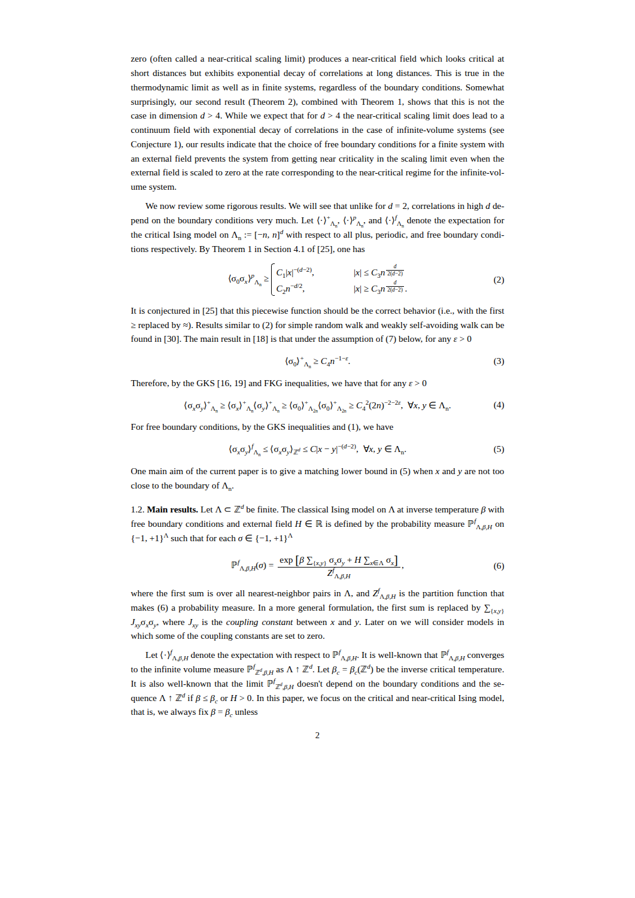zero (often called a near-critical scaling limit) produces a near-critical field which looks critical at short distances but exhibits exponential decay of correlations at long distances. This is true in the thermodynamic limit as well as in finite systems, regardless of the boundary conditions. Somewhat surprisingly, our second result (Theorem 2), combined with Theorem 1, shows that this is not the case in dimension d > 4. While we expect that for d > 4 the near-critical scaling limit does lead to a continuum field with exponential decay of correlations in the case of infinite-volume systems (see Conjecture 1), our results indicate that the choice of free boundary conditions for a finite system with an external field prevents the system from getting near criticality in the scaling limit even when the external field is scaled to zero at the rate corresponding to the near-critical regime for the infinite-volume system.
We now review some rigorous results. We will see that unlike for d = 2, correlations in high d depend on the boundary conditions very much. Let ⟨·⟩+Λn, ⟨·⟩pΛn, and ⟨·⟩fΛn denote the expectation for the critical Ising model on Λn := [−n, n]d with respect to all plus, periodic, and free boundary conditions respectively. By Theorem 1 in Section 4.1 of [25], one has
⟨σ0σx⟩pΛn ≥ C1|x|−(d−2), |x| ≤ C3nd 2(d−2) C2n−d/2, |x| ≥ C3nd 2(d−2). (2)
It is conjectured in [25] that this piecewise function should be the correct behavior (i.e., with the first ≥ replaced by ≈). Results similar to (2) for simple random walk and weakly self-avoiding walk can be found in [30]. The main result in [18] is that under the assumption of (7) below, for any ε > 0
⟨σ0⟩+Λn ≥ C4n−1−ε. (3)
Therefore, by the GKS [16, 19] and FKG inequalities, we have that for any ε > 0
⟨σxσy⟩+Λn ≥ ⟨σx⟩+Λn⟨σy⟩+Λn ≥ ⟨σ0⟩+Λ2n⟨σ0⟩+Λ2n ≥ C42(2n)−2−2ε, ∀x, y ∈ Λn. (4)
For free boundary conditions, by the GKS inequalities and (1), we have
⟨σxσy⟩fΛn ≤ ⟨σxσy⟩ℤd ≤ C|x − y|−(d−2), ∀x, y ∈ Λn. (5)
One main aim of the current paper is to give a matching lower bound in (5) when x and y are not too close to the boundary of Λn.
1.2. Main results. Let Λ ⊂ ℤd be finite. The classical Ising model on Λ at inverse temperature β with free boundary conditions and external field H ∈ ℝ is defined by the probability measure ℙfΛ,β,H on {−1, +1}Λ such that for each σ ∈ {−1, +1}Λ
ℙfΛ,β,H(σ) = exp [β ∑{x,y} σxσy + H ∑x∈Λ σx] ZfΛ,β,H , (6)
where the first sum is over all nearest-neighbor pairs in Λ, and ZfΛ,β,H is the partition function that makes (6) a probability measure. In a more general formulation, the first sum is replaced by ∑{x,y} Jxyσxσy, where Jxy is the coupling constant between x and y. Later on we will consider models in which some of the coupling constants are set to zero.
Let ⟨·⟩fΛ,β,H denote the expectation with respect to ℙfΛ,β,H. It is well-known that ℙfΛ,β,H converges to the infinite volume measure ℙfℤd,β,H as Λ ↑ ℤd. Let βc = βc(ℤd) be the inverse critical temperature. It is also well-known that the limit ℙfℤd,β,H doesn't depend on the boundary conditions and the sequence Λ ↑ ℤd if β ≤ βc or H > 0. In this paper, we focus on the critical and near-critical Ising model, that is, we always fix β = βc unless
2